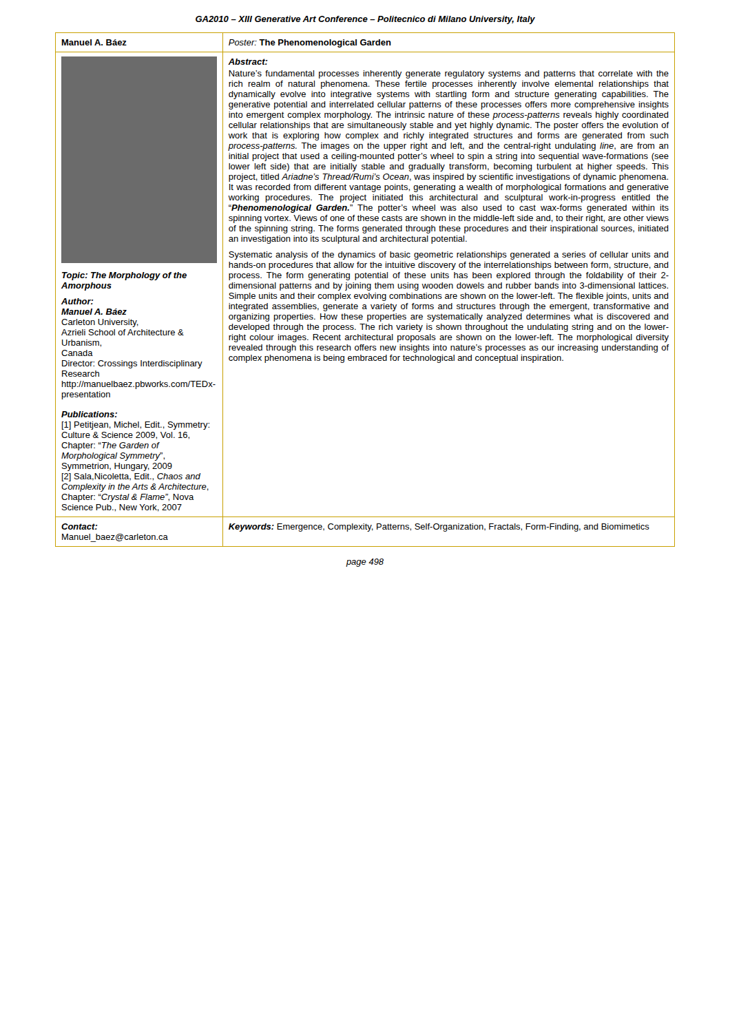GA2010 – XIII Generative Art Conference – Politecnico di Milano University, Italy
| Manuel A. Báez | Poster: The Phenomenological Garden |
| Topic: The Morphology of the Amorphous Author: Manuel A. Báez Carleton University, Azrieli School of Architecture & Urbanism, Canada Director: Crossings Interdisciplinary Research http://manuelbaez.pbworks.com/TEDx-presentation Publications: [1] Petitjean, Michel, Edit., Symmetry: Culture & Science 2009, Vol. 16, Chapter: “ The Garden of Morphological Symmetry ”, Symmetrion, Hungary, 2009 [2] Sala,Nicoletta, Edit., Chaos and Complexity in the Arts & Architecture , Chapter: “ Crystal & Flame” , Nova Science Pub., New York, 2007 | Abstract: Nature’s fundamental processes inherently generate regulatory systems and patterns that correlate with the rich realm of natural phenomena. These fertile processes inherently involve elemental relationships that dynamically evolve into integrative systems with startling form and structure generating capabilities. The generative potential and interrelated cellular patterns of these processes offers more comprehensive insights into emergent complex morphology. The intrinsic nature of these process-patterns reveals highly coordinated cellular relationships that are simultaneously stable and yet highly dynamic. The poster offers the evolution of work that is exploring how complex and richly integrated structures and forms are generated from such process-patterns. The images on the upper right and left, and the central-right undulating line , are from an initial project that used a ceiling-mounted potter’s wheel to spin a string into sequential wave-formations (see lower left side) that are initially stable and gradually transform, becoming turbulent at higher speeds. This project, titled Ariadne’s Thread/Rumi’s Ocean , was inspired by scientific investigations of dynamic phenomena. It was recorded from different vantage points, generating a wealth of morphological formations and generative working procedures. The project initiated this architectural and sculptural work-in-progress entitled the “ Phenomenological Garden. ” The potter’s wheel was also used to cast wax-forms generated within its spinning vortex. Views of one of these casts are shown in the middle-left side and, to their right, are other views of the spinning string. The forms generated through these procedures and their inspirational sources, initiated an investigation into its sculptural and architectural potential. Systematic analysis of the dynamics of basic geometric relationships generated a series of cellular units and hands-on procedures that allow for the intuitive discovery of the interrelationships between form, structure, and process. The form generating potential of these units has been explored through the foldability of their 2-dimensional patterns and by joining them using wooden dowels and rubber bands into 3-dimensional lattices. Simple units and their complex evolving combinations are shown on the lower-left. The flexible joints, units and integrated assemblies, generate a variety of forms and structures through the emergent, transformative and organizing properties. How these properties are systematically analyzed determines what is discovered and developed through the process. The rich variety is shown throughout the undulating string and on the lower-right colour images. Recent architectural proposals are shown on the lower-left. The morphological diversity revealed through this research offers new insights into nature’s processes as our increasing understanding of complex phenomena is being embraced for technological and conceptual inspiration. |
| Contact: Manuel_baez@carleton.ca | Keywords: Emergence, Complexity, Patterns, Self-Organization, Fractals, Form-Finding, and Biomimetics |
page 498